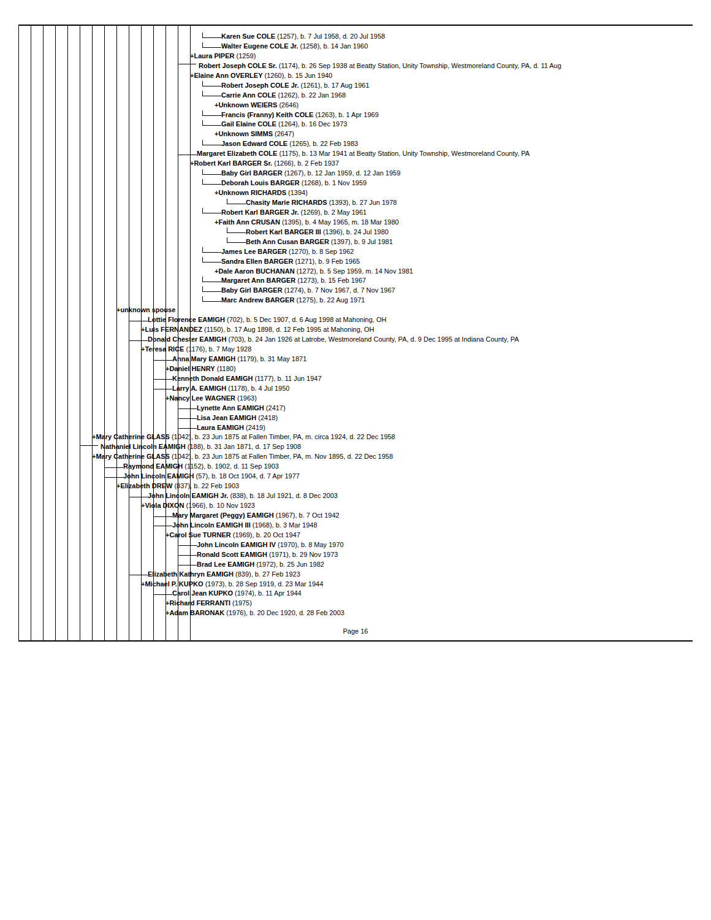Karen Sue COLE (1257), b. 7 Jul 1958, d. 20 Jul 1958
Walter Eugene COLE Jr. (1258), b. 14 Jan 1960
+Laura PIPER (1259)
Robert Joseph COLE Sr. (1174), b. 26 Sep 1938 at Beatty Station, Unity Township, Westmoreland County, PA, d. 11 Aug
+Elaine Ann OVERLEY (1260), b. 15 Jun 1940
Robert Joseph COLE Jr. (1261), b. 17 Aug 1961
Carrie Ann COLE (1262), b. 22 Jan 1968
+Unknown WEIERS (2646)
Francis (Franny) Keith COLE (1263), b. 1 Apr 1969
Gail Elaine COLE (1264), b. 16 Dec 1973
+Unknown SIMMS (2647)
Jason Edward COLE (1265), b. 22 Feb 1983
Margaret Elizabeth COLE (1175), b. 13 Mar 1941 at Beatty Station, Unity Township, Westmoreland County, PA
+Robert Karl BARGER Sr. (1266), b. 2 Feb 1937
Baby Girl BARGER (1267), b. 12 Jan 1959, d. 12 Jan 1959
Deborah Louis BARGER (1268), b. 1 Nov 1959
+Unknown RICHARDS (1394)
Chasity Marie RICHARDS (1393), b. 27 Jun 1978
Robert Karl BARGER Jr. (1269), b. 2 May 1961
+Faith Ann CRUSAN (1395), b. 4 May 1965, m. 18 Mar 1980
Robert Karl BARGER III (1396), b. 24 Jul 1980
Beth Ann Cusan BARGER (1397), b. 9 Jul 1981
James Lee BARGER (1270), b. 8 Sep 1962
Sandra Ellen BARGER (1271), b. 9 Feb 1965
+Dale Aaron BUCHANAN (1272), b. 5 Sep 1959, m. 14 Nov 1981
Margaret Ann BARGER (1273), b. 15 Feb 1967
Baby Girl BARGER (1274), b. 7 Nov 1967, d. 7 Nov 1967
Marc Andrew BARGER (1275), b. 22 Aug 1971
+unknown spouse
Lottie Florence EAMIGH (702), b. 5 Dec 1907, d. 6 Aug 1998 at Mahoning, OH
+Luis FERNANDEZ (1150), b. 17 Aug 1898, d. 12 Feb 1995 at Mahoning, OH
Donald Chester EAMIGH (703), b. 24 Jan 1926 at Latrobe, Westmoreland County, PA, d. 9 Dec 1995 at Indiana County, PA
+Teresa RICE (1176), b. 7 May 1928
Anna Mary EAMIGH (1179), b. 31 May 1871
+Daniel HENRY (1180)
Kenneth Donald EAMIGH (1177), b. 11 Jun 1947
Larry A. EAMIGH (1178), b. 4 Jul 1950
+Nancy Lee WAGNER (1963)
Lynette Ann EAMIGH (2417)
Lisa Jean EAMIGH (2418)
Laura EAMIGH (2419)
+Mary Catherine GLASS (1042), b. 23 Jun 1875 at Fallen Timber, PA, m. circa 1924, d. 22 Dec 1958
Nathaniel Lincoln EAMIGH (188), b. 31 Jan 1871, d. 17 Sep 1908
+Mary Catherine GLASS (1042), b. 23 Jun 1875 at Fallen Timber, PA, m. Nov 1895, d. 22 Dec 1958
Raymond EAMIGH (1152), b. 1902, d. 11 Sep 1903
John Lincoln EAMIGH (57), b. 18 Oct 1904, d. 7 Apr 1977
+Elizabeth DREW (837), b. 22 Feb 1903
John Lincoln EAMIGH Jr. (838), b. 18 Jul 1921, d. 8 Dec 2003
+Viola DIXON (1966), b. 10 Nov 1923
Mary Margaret (Peggy) EAMIGH (1967), b. 7 Oct 1942
John Lincoln EAMIGH III (1968), b. 3 Mar 1948
+Carol Sue TURNER (1969), b. 20 Oct 1947
John Lincoln EAMIGH IV (1970), b. 8 May 1970
Ronald Scott EAMIGH (1971), b. 29 Nov 1973
Brad Lee EAMIGH (1972), b. 25 Jun 1982
Elizabeth Kathryn EAMIGH (839), b. 27 Feb 1923
+Michael P. KUPKO (1973), b. 28 Sep 1919, d. 23 Mar 1944
Carol Jean KUPKO (1974), b. 11 Apr 1944
+Richard FERRANTI (1975)
+Adam BARONAK (1976), b. 20 Dec 1920, d. 28 Feb 2003
Page 16